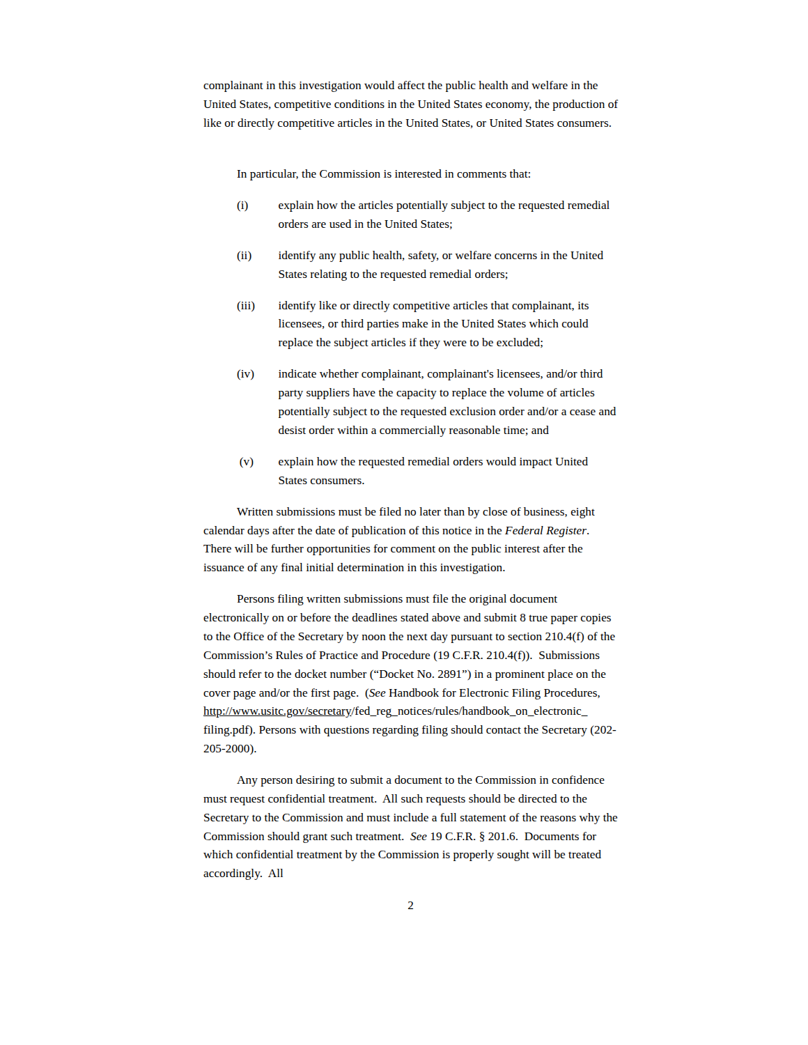complainant in this investigation would affect the public health and welfare in the United States, competitive conditions in the United States economy, the production of like or directly competitive articles in the United States, or United States consumers.
In particular, the Commission is interested in comments that:
(i)
explain how the articles potentially subject to the requested remedial orders are used in the United States;
(ii)
identify any public health, safety, or welfare concerns in the United States relating to the requested remedial orders;
(iii)
identify like or directly competitive articles that complainant, its licensees, or third parties make in the United States which could replace the subject articles if they were to be excluded;
(iv)
indicate whether complainant, complainant's licensees, and/or third party suppliers have the capacity to replace the volume of articles potentially subject to the requested exclusion order and/or a cease and desist order within a commercially reasonable time; and
(v)
explain how the requested remedial orders would impact United States consumers.
Written submissions must be filed no later than by close of business, eight calendar days after the date of publication of this notice in the Federal Register. There will be further opportunities for comment on the public interest after the issuance of any final initial determination in this investigation.
Persons filing written submissions must file the original document electronically on or before the deadlines stated above and submit 8 true paper copies to the Office of the Secretary by noon the next day pursuant to section 210.4(f) of the Commission’s Rules of Practice and Procedure (19 C.F.R. 210.4(f)). Submissions should refer to the docket number (“Docket No. 2891”) in a prominent place on the cover page and/or the first page. (See Handbook for Electronic Filing Procedures, http://www.usitc.gov/secretary/fed_reg_notices/rules/handbook_on_electronic_ filing.pdf). Persons with questions regarding filing should contact the Secretary (202-205-2000).
Any person desiring to submit a document to the Commission in confidence must request confidential treatment. All such requests should be directed to the Secretary to the Commission and must include a full statement of the reasons why the Commission should grant such treatment. See 19 C.F.R. § 201.6. Documents for which confidential treatment by the Commission is properly sought will be treated accordingly. All
2